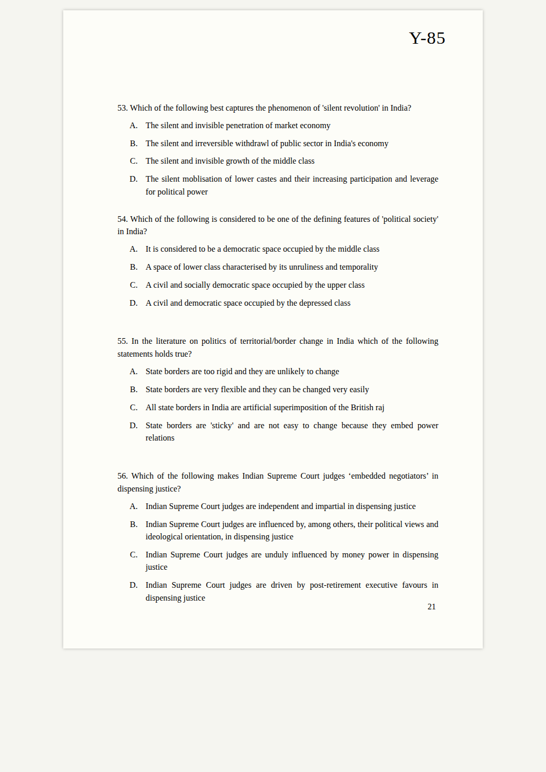Y-85
53. Which of the following best captures the phenomenon of 'silent revolution' in India?
The silent and invisible penetration of market economy
The silent and irreversible withdrawl of public sector in India's economy
The silent and invisible growth of the middle class
The silent moblisation of lower castes and their increasing participation and leverage for political power
54. Which of the following is considered to be one of the defining features of 'political society' in India?
It is considered to be a democratic space occupied by the middle class
A space of lower class characterised by its unruliness and temporality
A civil and socially democratic space occupied by the upper class
A civil and democratic space occupied by the depressed class
55. In the literature on politics of territorial/border change in India which of the following statements holds true?
State borders are too rigid and they are unlikely to change
State borders are very flexible and they can be changed very easily
All state borders in India are artificial superimposition of the British raj
State borders are 'sticky' and are not easy to change because they embed power relations
56. Which of the following makes Indian Supreme Court judges ‘embedded negotiators’ in dispensing justice?
Indian Supreme Court judges are independent and impartial in dispensing justice
Indian Supreme Court judges are influenced by, among others, their political views and ideological orientation, in dispensing justice
Indian Supreme Court judges are unduly influenced by money power in dispensing justice
Indian Supreme Court judges are driven by post-retirement executive favours in dispensing justice
21